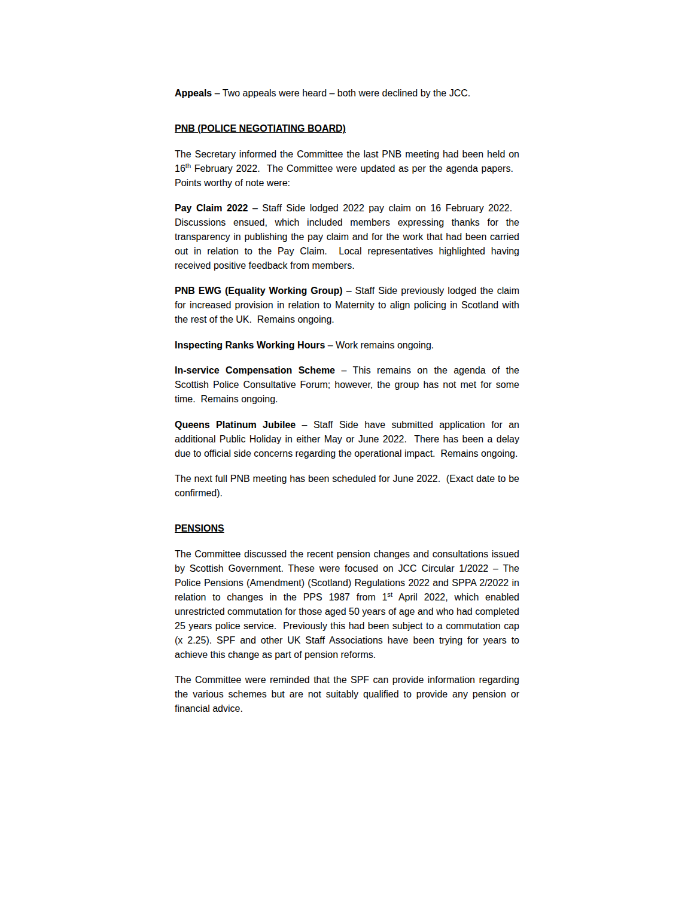Appeals – Two appeals were heard – both were declined by the JCC.
PNB (POLICE NEGOTIATING BOARD)
The Secretary informed the Committee the last PNB meeting had been held on 16th February 2022. The Committee were updated as per the agenda papers. Points worthy of note were:
Pay Claim 2022 – Staff Side lodged 2022 pay claim on 16 February 2022. Discussions ensued, which included members expressing thanks for the transparency in publishing the pay claim and for the work that had been carried out in relation to the Pay Claim. Local representatives highlighted having received positive feedback from members.
PNB EWG (Equality Working Group) – Staff Side previously lodged the claim for increased provision in relation to Maternity to align policing in Scotland with the rest of the UK. Remains ongoing.
Inspecting Ranks Working Hours – Work remains ongoing.
In-service Compensation Scheme – This remains on the agenda of the Scottish Police Consultative Forum; however, the group has not met for some time. Remains ongoing.
Queens Platinum Jubilee – Staff Side have submitted application for an additional Public Holiday in either May or June 2022. There has been a delay due to official side concerns regarding the operational impact. Remains ongoing.
The next full PNB meeting has been scheduled for June 2022. (Exact date to be confirmed).
PENSIONS
The Committee discussed the recent pension changes and consultations issued by Scottish Government. These were focused on JCC Circular 1/2022 – The Police Pensions (Amendment) (Scotland) Regulations 2022 and SPPA 2/2022 in relation to changes in the PPS 1987 from 1st April 2022, which enabled unrestricted commutation for those aged 50 years of age and who had completed 25 years police service. Previously this had been subject to a commutation cap (x 2.25). SPF and other UK Staff Associations have been trying for years to achieve this change as part of pension reforms.
The Committee were reminded that the SPF can provide information regarding the various schemes but are not suitably qualified to provide any pension or financial advice.